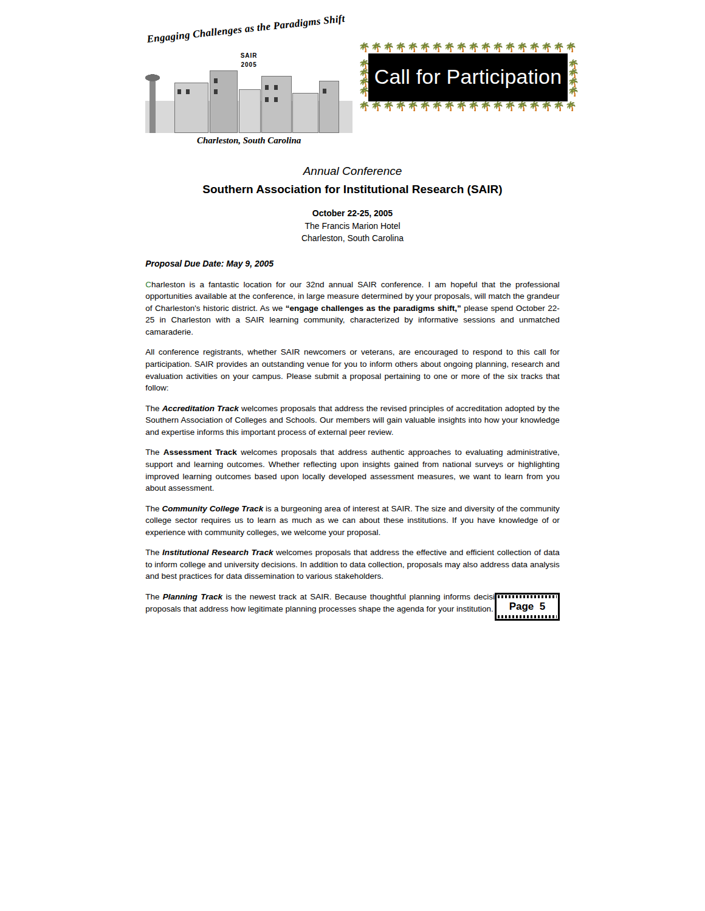Engaging Challenges as the Paradigms Shift
SAIR
2005
Charleston, South Carolina
🌴🌴🌴🌴🌴🌴🌴🌴🌴🌴🌴🌴🌴🌴🌴🌴🌴🌴
🌴
🌴
🌴
🌴
Call for Participation
🌴
🌴
🌴
🌴
🌴🌴🌴🌴🌴🌴🌴🌴🌴🌴🌴🌴🌴🌴🌴🌴🌴🌴
Annual Conference
Southern Association for Institutional Research (SAIR)
October 22-25, 2005
The Francis Marion Hotel
Charleston, South Carolina
Proposal Due Date: May 9, 2005
Charleston is a fantastic location for our 32nd annual SAIR conference. I am hopeful that the professional opportunities available at the conference, in large measure determined by your proposals, will match the grandeur of Charleston's historic district. As we “engage challenges as the paradigms shift,” please spend October 22-25 in Charleston with a SAIR learning community, characterized by informative sessions and unmatched camaraderie.
All conference registrants, whether SAIR newcomers or veterans, are encouraged to respond to this call for participation. SAIR provides an outstanding venue for you to inform others about ongoing planning, research and evaluation activities on your campus. Please submit a proposal pertaining to one or more of the six tracks that follow:
The Accreditation Track welcomes proposals that address the revised principles of accreditation adopted by the Southern Association of Colleges and Schools. Our members will gain valuable insights into how your knowledge and expertise informs this important process of external peer review.
The Assessment Track welcomes proposals that address authentic approaches to evaluating administrative, support and learning outcomes. Whether reflecting upon insights gained from national surveys or highlighting improved learning outcomes based upon locally developed assessment measures, we want to learn from you about assessment.
The Community College Track is a burgeoning area of interest at SAIR. The size and diversity of the community college sector requires us to learn as much as we can about these institutions. If you have knowledge of or experience with community colleges, we welcome your proposal.
The Institutional Research Track welcomes proposals that address the effective and efficient collection of data to inform college and university decisions. In addition to data collection, proposals may also address data analysis and best practices for data dissemination to various stakeholders.
The Planning Track is the newest track at SAIR. Because thoughtful planning informs decisions, we welcome proposals that address how legitimate planning processes shape the agenda for your institution.
Page 5